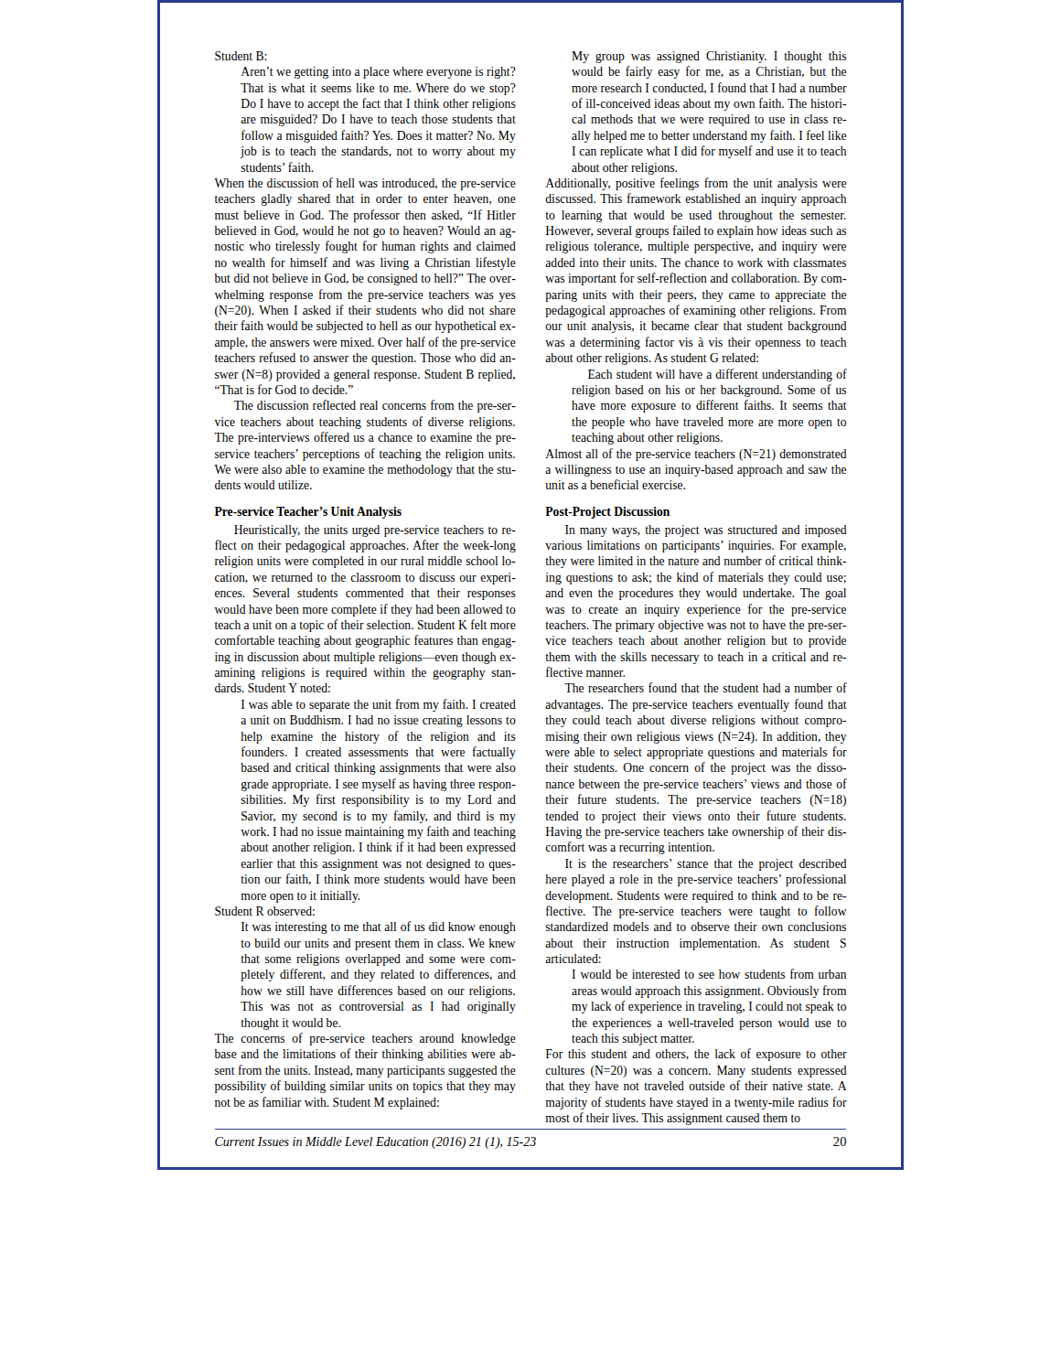Student B:
Aren’t we getting into a place where everyone is right? That is what it seems like to me. Where do we stop? Do I have to accept the fact that I think other religions are misguided? Do I have to teach those students that follow a misguided faith? Yes. Does it matter? No. My job is to teach the standards, not to worry about my students’ faith.
When the discussion of hell was introduced, the pre-service teachers gladly shared that in order to enter heaven, one must believe in God. The professor then asked, “If Hitler believed in God, would he not go to heaven? Would an agnostic who tirelessly fought for human rights and claimed no wealth for himself and was living a Christian lifestyle but did not believe in God, be consigned to hell?” The overwhelming response from the pre-service teachers was yes (N=20). When I asked if their students who did not share their faith would be subjected to hell as our hypothetical example, the answers were mixed. Over half of the pre-service teachers refused to answer the question. Those who did answer (N=8) provided a general response. Student B replied, “That is for God to decide.”
The discussion reflected real concerns from the pre-service teachers about teaching students of diverse religions. The pre-interviews offered us a chance to examine the pre-service teachers’ perceptions of teaching the religion units. We were also able to examine the methodology that the students would utilize.
Pre-service Teacher’s Unit Analysis
Heuristically, the units urged pre-service teachers to reflect on their pedagogical approaches. After the week-long religion units were completed in our rural middle school location, we returned to the classroom to discuss our experiences. Several students commented that their responses would have been more complete if they had been allowed to teach a unit on a topic of their selection. Student K felt more comfortable teaching about geographic features than engaging in discussion about multiple religions—even though examining religions is required within the geography standards. Student Y noted:
I was able to separate the unit from my faith. I created a unit on Buddhism. I had no issue creating lessons to help examine the history of the religion and its founders. I created assessments that were factually based and critical thinking assignments that were also grade appropriate. I see myself as having three responsibilities. My first responsibility is to my Lord and Savior, my second is to my family, and third is my work. I had no issue maintaining my faith and teaching about another religion. I think if it had been expressed earlier that this assignment was not designed to question our faith, I think more students would have been more open to it initially.
Student R observed:
It was interesting to me that all of us did know enough to build our units and present them in class. We knew that some religions overlapped and some were completely different, and they related to differences, and how we still have differences based on our religions. This was not as controversial as I had originally thought it would be.
The concerns of pre-service teachers around knowledge base and the limitations of their thinking abilities were absent from the units. Instead, many participants suggested the possibility of building similar units on topics that they may not be as familiar with. Student M explained:
My group was assigned Christianity. I thought this would be fairly easy for me, as a Christian, but the more research I conducted, I found that I had a number of ill-conceived ideas about my own faith. The historical methods that we were required to use in class really helped me to better understand my faith. I feel like I can replicate what I did for myself and use it to teach about other religions.
Additionally, positive feelings from the unit analysis were discussed. This framework established an inquiry approach to learning that would be used throughout the semester. However, several groups failed to explain how ideas such as religious tolerance, multiple perspective, and inquiry were added into their units. The chance to work with classmates was important for self-reflection and collaboration. By comparing units with their peers, they came to appreciate the pedagogical approaches of examining other religions. From our unit analysis, it became clear that student background was a determining factor vis à vis their openness to teach about other religions. As student G related:
Each student will have a different understanding of religion based on his or her background. Some of us have more exposure to different faiths. It seems that the people who have traveled more are more open to teaching about other religions.
Almost all of the pre-service teachers (N=21) demonstrated a willingness to use an inquiry-based approach and saw the unit as a beneficial exercise.
Post-Project Discussion
In many ways, the project was structured and imposed various limitations on participants’ inquiries. For example, they were limited in the nature and number of critical thinking questions to ask; the kind of materials they could use; and even the procedures they would undertake. The goal was to create an inquiry experience for the pre-service teachers. The primary objective was not to have the pre-service teachers teach about another religion but to provide them with the skills necessary to teach in a critical and reflective manner.
The researchers found that the student had a number of advantages. The pre-service teachers eventually found that they could teach about diverse religions without compromising their own religious views (N=24). In addition, they were able to select appropriate questions and materials for their students. One concern of the project was the dissonance between the pre-service teachers’ views and those of their future students. The pre-service teachers (N=18) tended to project their views onto their future students. Having the pre-service teachers take ownership of their discomfort was a recurring intention.
It is the researchers’ stance that the project described here played a role in the pre-service teachers’ professional development. Students were required to think and to be reflective. The pre-service teachers were taught to follow standardized models and to observe their own conclusions about their instruction implementation. As student S articulated:
I would be interested to see how students from urban areas would approach this assignment. Obviously from my lack of experience in traveling, I could not speak to the experiences a well-traveled person would use to teach this subject matter.
For this student and others, the lack of exposure to other cultures (N=20) was a concern. Many students expressed that they have not traveled outside of their native state. A majority of students have stayed in a twenty-mile radius for most of their lives. This assignment caused them to
Current Issues in Middle Level Education (2016) 21 (1), 15-23 20